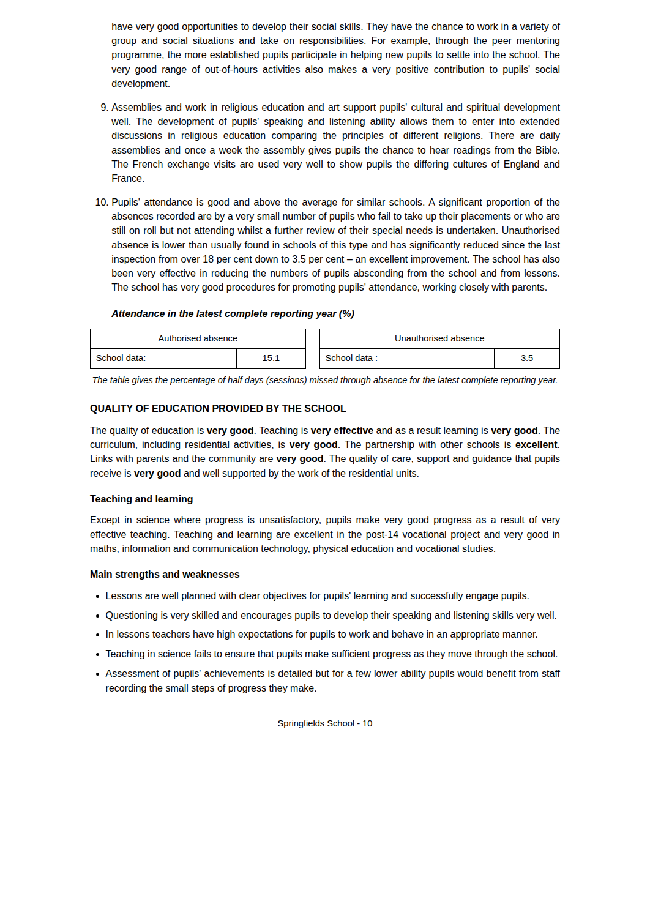have very good opportunities to develop their social skills. They have the chance to work in a variety of group and social situations and take on responsibilities. For example, through the peer mentoring programme, the more established pupils participate in helping new pupils to settle into the school. The very good range of out-of-hours activities also makes a very positive contribution to pupils' social development.
Assemblies and work in religious education and art support pupils' cultural and spiritual development well. The development of pupils' speaking and listening ability allows them to enter into extended discussions in religious education comparing the principles of different religions. There are daily assemblies and once a week the assembly gives pupils the chance to hear readings from the Bible. The French exchange visits are used very well to show pupils the differing cultures of England and France.
Pupils' attendance is good and above the average for similar schools. A significant proportion of the absences recorded are by a very small number of pupils who fail to take up their placements or who are still on roll but not attending whilst a further review of their special needs is undertaken. Unauthorised absence is lower than usually found in schools of this type and has significantly reduced since the last inspection from over 18 per cent down to 3.5 per cent – an excellent improvement. The school has also been very effective in reducing the numbers of pupils absconding from the school and from lessons. The school has very good procedures for promoting pupils' attendance, working closely with parents.
Attendance in the latest complete reporting year (%)
| Authorised absence | | Unauthorised absence |
| School data: | 15.1 | | School data : | 3.5 |
The table gives the percentage of half days (sessions) missed through absence for the latest complete reporting year.
QUALITY OF EDUCATION PROVIDED BY THE SCHOOL
The quality of education is very good. Teaching is very effective and as a result learning is very good. The curriculum, including residential activities, is very good. The partnership with other schools is excellent. Links with parents and the community are very good. The quality of care, support and guidance that pupils receive is very good and well supported by the work of the residential units.
Teaching and learning
Except in science where progress is unsatisfactory, pupils make very good progress as a result of very effective teaching. Teaching and learning are excellent in the post-14 vocational project and very good in maths, information and communication technology, physical education and vocational studies.
Main strengths and weaknesses
Lessons are well planned with clear objectives for pupils' learning and successfully engage pupils.
Questioning is very skilled and encourages pupils to develop their speaking and listening skills very well.
In lessons teachers have high expectations for pupils to work and behave in an appropriate manner.
Teaching in science fails to ensure that pupils make sufficient progress as they move through the school.
Assessment of pupils' achievements is detailed but for a few lower ability pupils would benefit from staff recording the small steps of progress they make.
Springfields School - 10